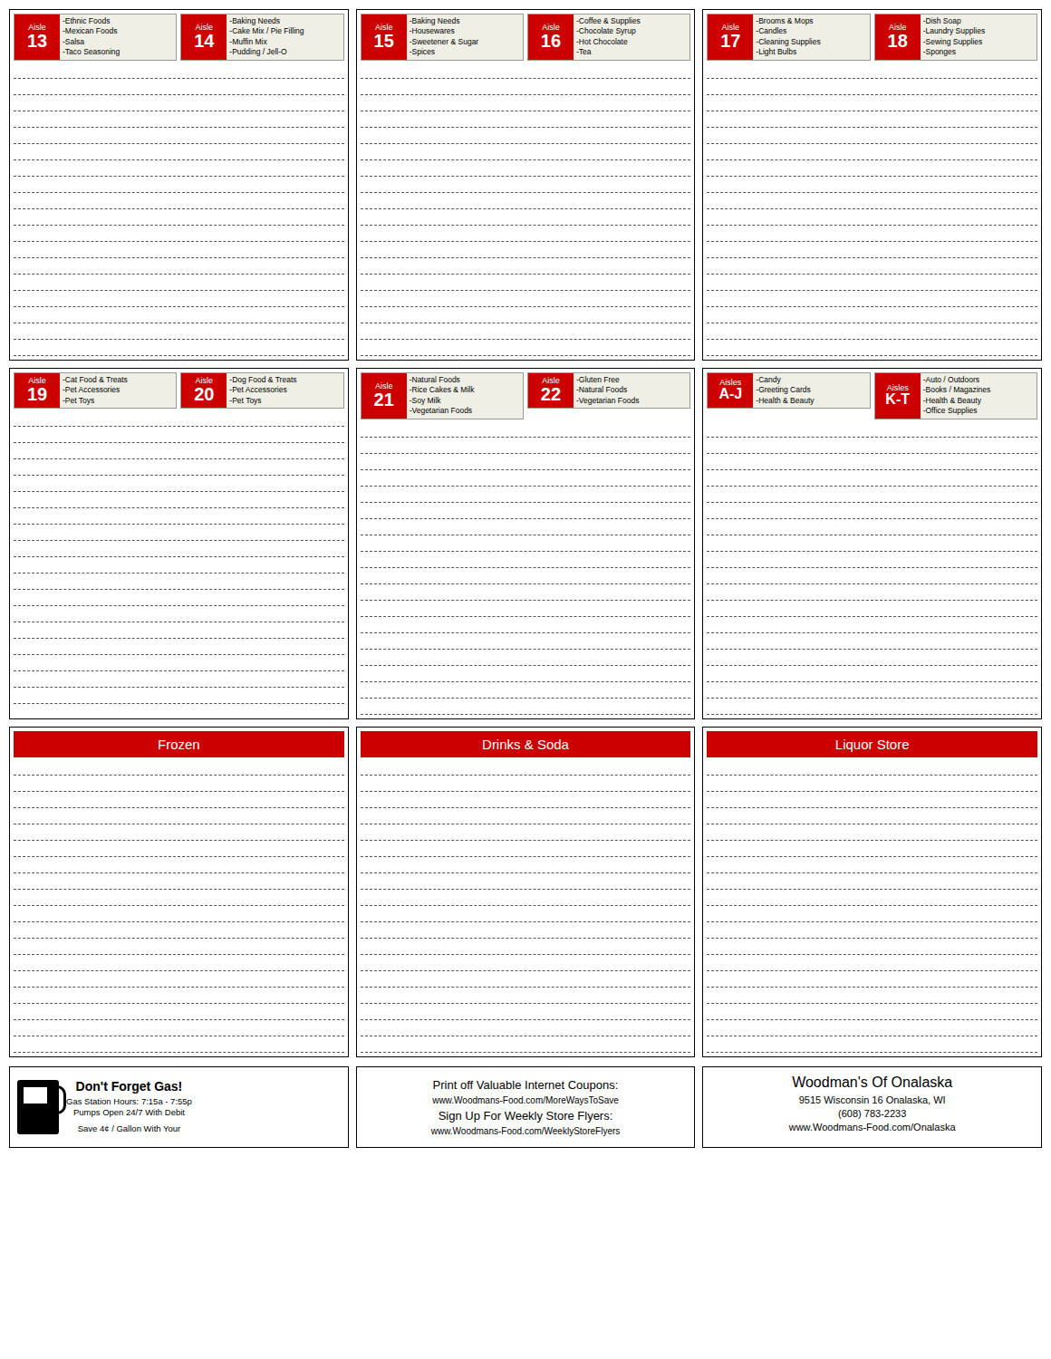Aisle13
-Ethnic Foods
-Mexican Foods
-Salsa
-Taco Seasoning
Aisle14
-Baking Needs
-Cake Mix / Pie Filling
-Muffin Mix
-Pudding / Jell-O
Aisle15
-Baking Needs
-Housewares
-Sweetener & Sugar
-Spices
Aisle16
-Coffee & Supplies
-Chocolate Syrup
-Hot Chocolate
-Tea
Aisle17
-Brooms & Mops
-Candles
-Cleaning Supplies
-Light Bulbs
Aisle18
-Dish Soap
-Laundry Supplies
-Sewing Supplies
-Sponges
Aisle19
-Cat Food & Treats
-Pet Accessories
-Pet Toys
Aisle20
-Dog Food & Treats
-Pet Accessories
-Pet Toys
Aisle21
-Natural Foods
-Rice Cakes & Milk
-Soy Milk
-Vegetarian Foods
Aisle22
-Gluten Free
-Natural Foods
-Vegetarian Foods
Aisles A-J
-Candy
-Greeting Cards
-Health & Beauty
Aisles K-T
-Auto / Outdoors
-Books / Magazines
-Health & Beauty
-Office Supplies
Frozen
Drinks & Soda
Liquor Store
Don't Forget Gas!
Gas Station Hours: 7:15a - 7:55p
Pumps Open 24/7 With Debit
Save 4¢ / Gallon With Your
Print off Valuable Internet Coupons:
www.Woodmans-Food.com/MoreWaysToSave
Sign Up For Weekly Store Flyers:
www.Woodmans-Food.com/WeeklyStoreFlyers
Woodman's Of Onalaska
9515 Wisconsin 16 Onalaska, WI
(608) 783-2233
www.Woodmans-Food.com/Onalaska